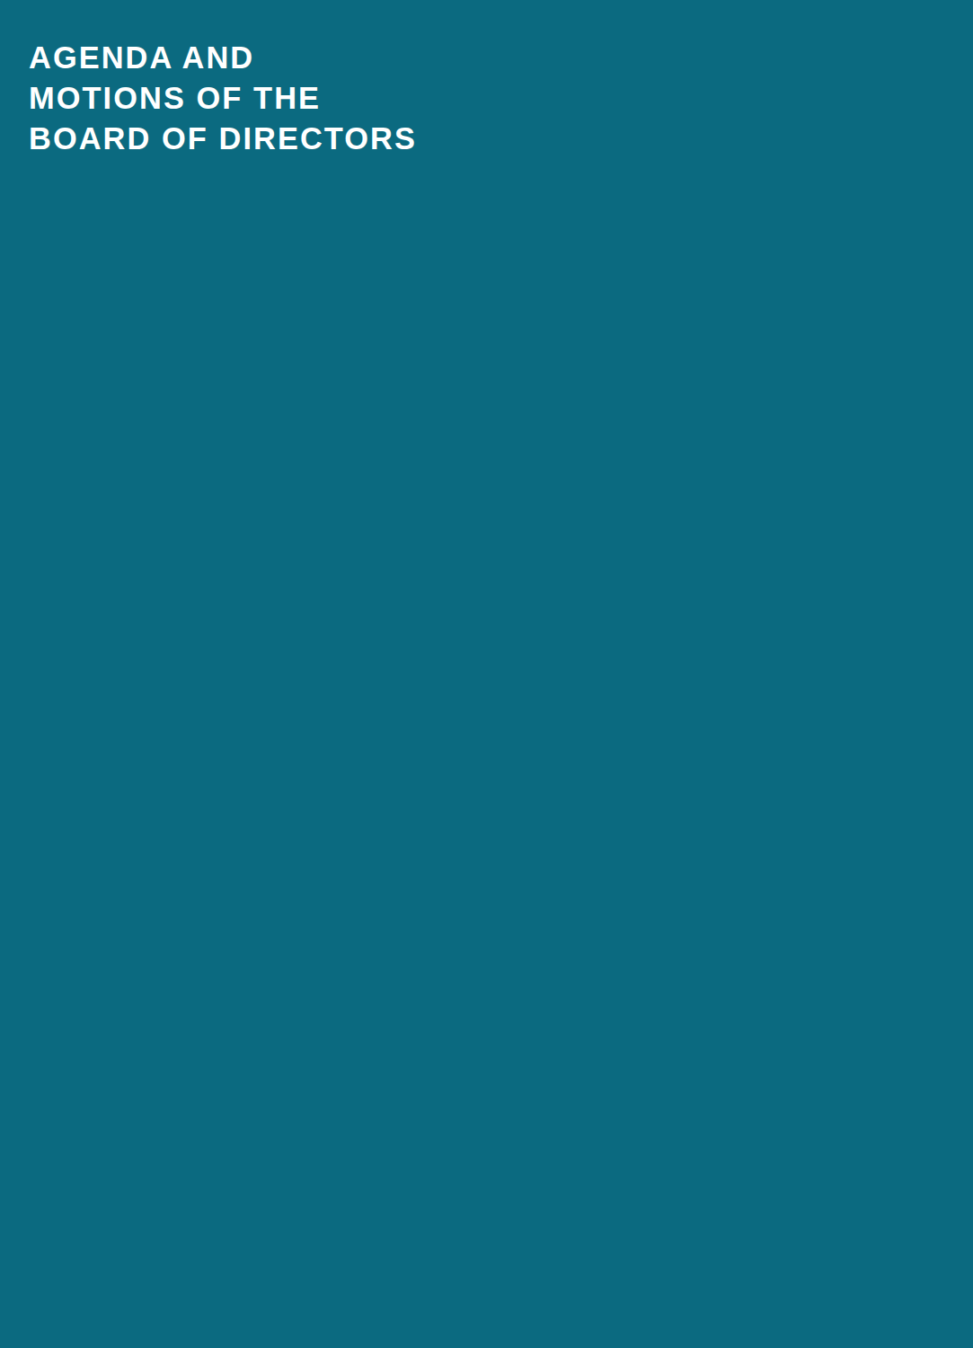Agenda and
Motions of the
Board of Directors